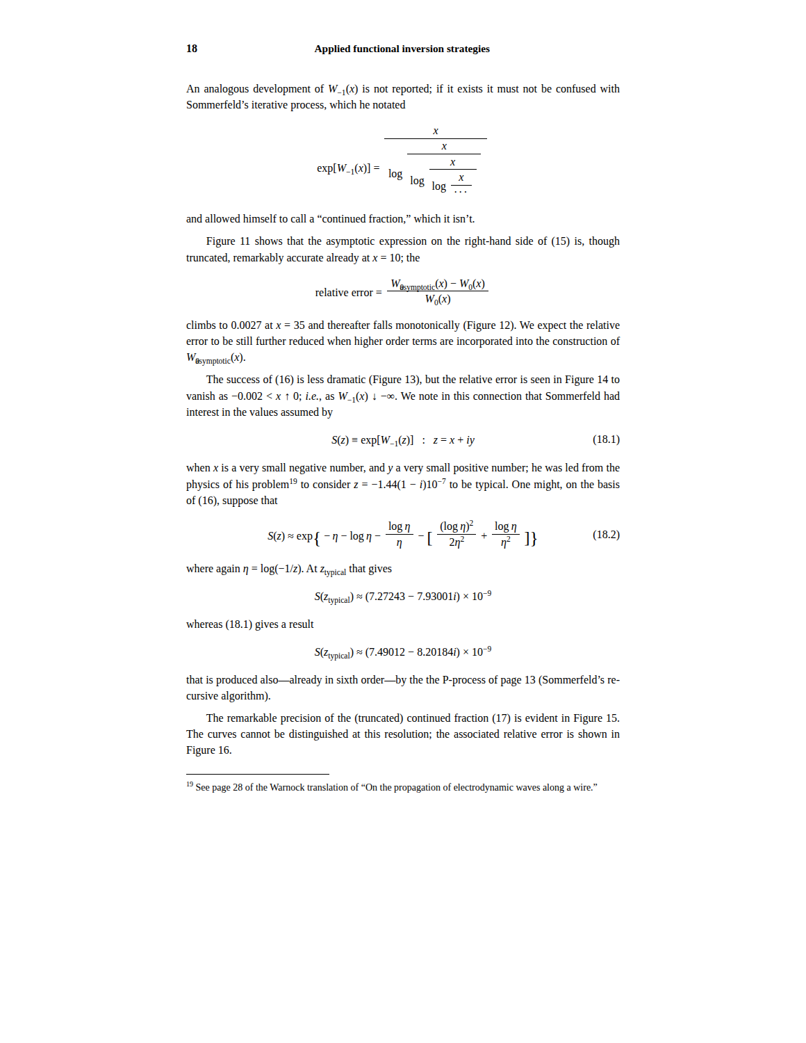18 Applied functional inversion strategies
An analogous development of W−1(x) is not reported; if it exists it must not be confused with Sommerfeld’s iterative process, which he notated
exp[W−1(x)] = x log x log x log x ···
and allowed himself to call a “continued fraction,” which it isn’t.
Figure 11 shows that the asymptotic expression on the right-hand side of (15) is, though truncated, remarkably accurate already at x = 10; the
relative error = Wasymptotic0(x) − W0(x) W0(x)
climbs to 0.0027 at x = 35 and thereafter falls monotonically (Figure 12). We expect the relative error to be still further reduced when higher order terms are incorporated into the construction of Wasymptotic0(x).
The success of (16) is less dramatic (Figure 13), but the relative error is seen in Figure 14 to vanish as −0.002 < x 0; i.e., as W−1(x) −∞. We note in this connection that Sommerfeld had interest in the values assumed by
S(z) ≡ exp[W−1(z)] : z = x + iy (18.1)
when x is a very small negative number, and y a very small positive number; he was led from the physics of his problem19 to consider z = −1.44(1 − i)10−7 to be typical. One might, on the basis of (16), suppose that
S(z) ≈ exp{ − η − log η − log η η − [ (log η)2 2η2 + log η η2 ]} (18.2)
where again η = log(−1/z). At ztypical that gives
S(ztypical) ≈ (7.27243 − 7.93001i) × 10−9
whereas (18.1) gives a result
S(ztypical) ≈ (7.49012 − 8.20184i) × 10−9
that is produced also—already in sixth order—by the the P-process of page 13 (Sommerfeld’s recursive algorithm).
The remarkable precision of the (truncated) continued fraction (17) is evident in Figure 15. The curves cannot be distinguished at this resolution; the associated relative error is shown in Figure 16.
19 See page 28 of the Warnock translation of “On the propagation of electrodynamic waves along a wire.”